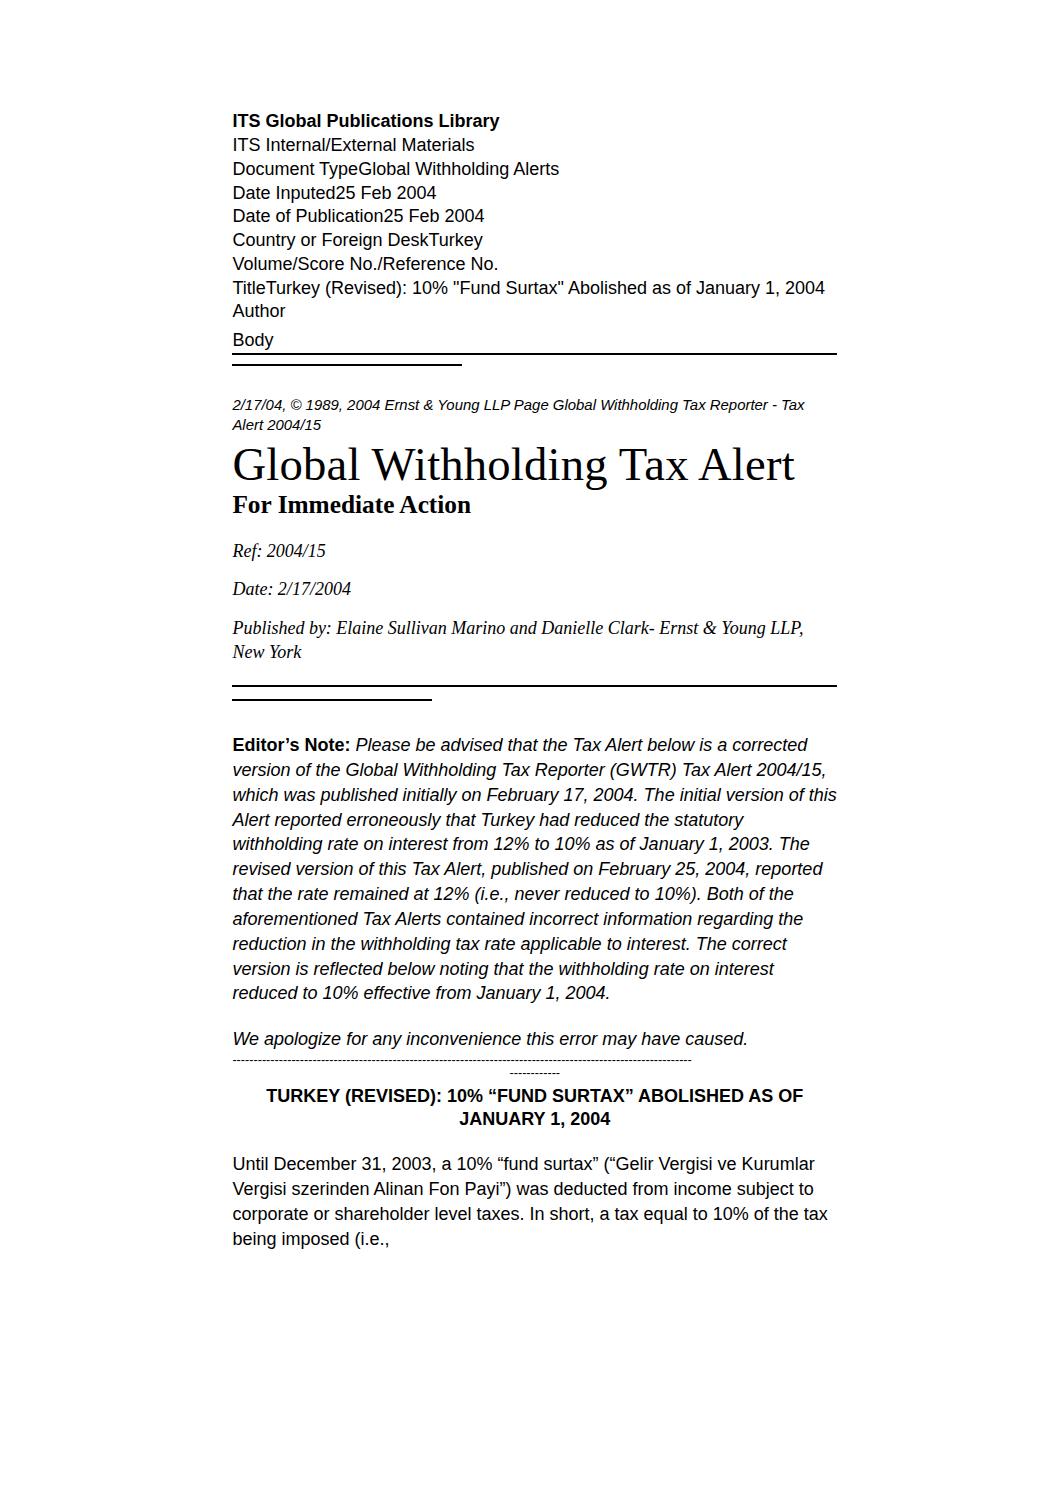ITS Global Publications Library
ITS Internal/External Materials
Document TypeGlobal Withholding Alerts
Date Inputed25 Feb 2004
Date of Publication25 Feb 2004
Country or Foreign DeskTurkey
Volume/Score No./Reference No.
TitleTurkey (Revised): 10% "Fund Surtax" Abolished as of January 1, 2004
Author
Body
2/17/04, © 1989, 2004 Ernst & Young LLP Page Global Withholding Tax Reporter - Tax Alert 2004/15
Global Withholding Tax Alert
For Immediate Action
Ref: 2004/15
Date: 2/17/2004
Published by: Elaine Sullivan Marino and Danielle Clark- Ernst & Young LLP, New York
Editor’s Note: Please be advised that the Tax Alert below is a corrected version of the Global Withholding Tax Reporter (GWTR) Tax Alert 2004/15, which was published initially on February 17, 2004. The initial version of this Alert reported erroneously that Turkey had reduced the statutory withholding rate on interest from 12% to 10% as of January 1, 2003. The revised version of this Tax Alert, published on February 25, 2004, reported that the rate remained at 12% (i.e., never reduced to 10%). Both of the aforementioned Tax Alerts contained incorrect information regarding the reduction in the withholding tax rate applicable to interest. The correct version is reflected below noting that the withholding rate on interest reduced to 10% effective from January 1, 2004.
We apologize for any inconvenience this error may have caused.
------------------------------------------------------------------------------------------------------------- ------------
TURKEY (REVISED): 10% “FUND SURTAX” ABOLISHED AS OF JANUARY 1, 2004
Until December 31, 2003, a 10% “fund surtax” (“Gelir Vergisi ve Kurumlar Vergisi szerinden Alinan Fon Payi”) was deducted from income subject to corporate or shareholder level taxes. In short, a tax equal to 10% of the tax being imposed (i.e.,